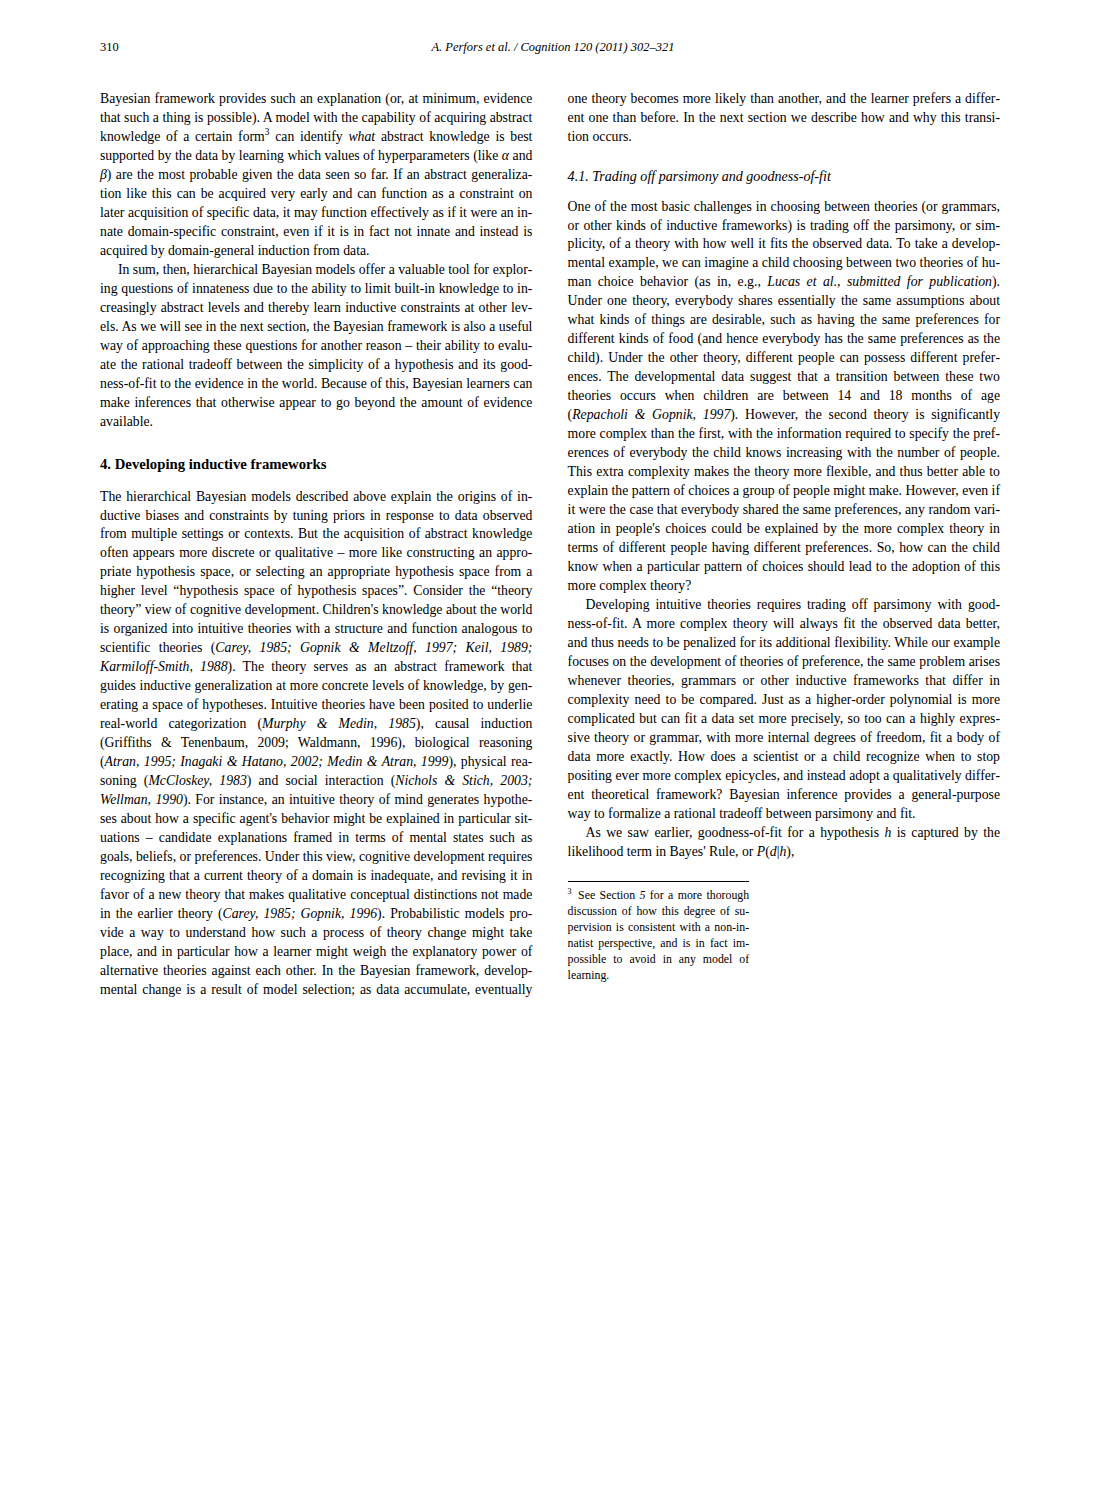310 A. Perfors et al. / Cognition 120 (2011) 302–321
Bayesian framework provides such an explanation (or, at minimum, evidence that such a thing is possible). A model with the capability of acquiring abstract knowledge of a certain form3 can identify what abstract knowledge is best supported by the data by learning which values of hyperparameters (like α and β) are the most probable given the data seen so far. If an abstract generalization like this can be acquired very early and can function as a constraint on later acquisition of specific data, it may function effectively as if it were an innate domain-specific constraint, even if it is in fact not innate and instead is acquired by domain-general induction from data.
In sum, then, hierarchical Bayesian models offer a valuable tool for exploring questions of innateness due to the ability to limit built-in knowledge to increasingly abstract levels and thereby learn inductive constraints at other levels. As we will see in the next section, the Bayesian framework is also a useful way of approaching these questions for another reason – their ability to evaluate the rational tradeoff between the simplicity of a hypothesis and its goodness-of-fit to the evidence in the world. Because of this, Bayesian learners can make inferences that otherwise appear to go beyond the amount of evidence available.
4. Developing inductive frameworks
The hierarchical Bayesian models described above explain the origins of inductive biases and constraints by tuning priors in response to data observed from multiple settings or contexts. But the acquisition of abstract knowledge often appears more discrete or qualitative – more like constructing an appropriate hypothesis space, or selecting an appropriate hypothesis space from a higher level “hypothesis space of hypothesis spaces”. Consider the “theory theory” view of cognitive development. Children's knowledge about the world is organized into intuitive theories with a structure and function analogous to scientific theories (Carey, 1985; Gopnik & Meltzoff, 1997; Keil, 1989; Karmiloff-Smith, 1988). The theory serves as an abstract framework that guides inductive generalization at more concrete levels of knowledge, by generating a space of hypotheses. Intuitive theories have been posited to underlie real-world categorization (Murphy & Medin, 1985), causal induction (Griffiths & Tenenbaum, 2009; Waldmann, 1996), biological reasoning (Atran, 1995; Inagaki & Hatano, 2002; Medin & Atran, 1999), physical reasoning (McCloskey, 1983) and social interaction (Nichols & Stich, 2003; Wellman, 1990). For instance, an intuitive theory of mind generates hypotheses about how a specific agent's behavior might be explained in particular situations – candidate explanations framed in terms of mental states such as goals, beliefs, or preferences. Under this view, cognitive development requires recognizing that a current theory of a domain is inadequate, and revising it in favor of a new theory that makes qualitative conceptual distinctions not made in the earlier theory (Carey, 1985; Gopnik, 1996). Probabilistic models provide a way to understand how such a process of theory change might take place, and in particular how a learner might weigh the explanatory power of alternative theories against each other. In the Bayesian framework, developmental change is a result of model selection; as data accumulate, eventually one theory becomes more likely than another, and the learner prefers a different one than before. In the next section we describe how and why this transition occurs.
4.1. Trading off parsimony and goodness-of-fit
One of the most basic challenges in choosing between theories (or grammars, or other kinds of inductive frameworks) is trading off the parsimony, or simplicity, of a theory with how well it fits the observed data. To take a developmental example, we can imagine a child choosing between two theories of human choice behavior (as in, e.g., Lucas et al., submitted for publication). Under one theory, everybody shares essentially the same assumptions about what kinds of things are desirable, such as having the same preferences for different kinds of food (and hence everybody has the same preferences as the child). Under the other theory, different people can possess different preferences. The developmental data suggest that a transition between these two theories occurs when children are between 14 and 18 months of age (Repacholi & Gopnik, 1997). However, the second theory is significantly more complex than the first, with the information required to specify the preferences of everybody the child knows increasing with the number of people. This extra complexity makes the theory more flexible, and thus better able to explain the pattern of choices a group of people might make. However, even if it were the case that everybody shared the same preferences, any random variation in people's choices could be explained by the more complex theory in terms of different people having different preferences. So, how can the child know when a particular pattern of choices should lead to the adoption of this more complex theory?
Developing intuitive theories requires trading off parsimony with goodness-of-fit. A more complex theory will always fit the observed data better, and thus needs to be penalized for its additional flexibility. While our example focuses on the development of theories of preference, the same problem arises whenever theories, grammars or other inductive frameworks that differ in complexity need to be compared. Just as a higher-order polynomial is more complicated but can fit a data set more precisely, so too can a highly expressive theory or grammar, with more internal degrees of freedom, fit a body of data more exactly. How does a scientist or a child recognize when to stop positing ever more complex epicycles, and instead adopt a qualitatively different theoretical framework? Bayesian inference provides a general-purpose way to formalize a rational tradeoff between parsimony and fit.
As we saw earlier, goodness-of-fit for a hypothesis h is captured by the likelihood term in Bayes' Rule, or P(d|h),
3 See Section 5 for a more thorough discussion of how this degree of supervision is consistent with a non-innatist perspective, and is in fact impossible to avoid in any model of learning.